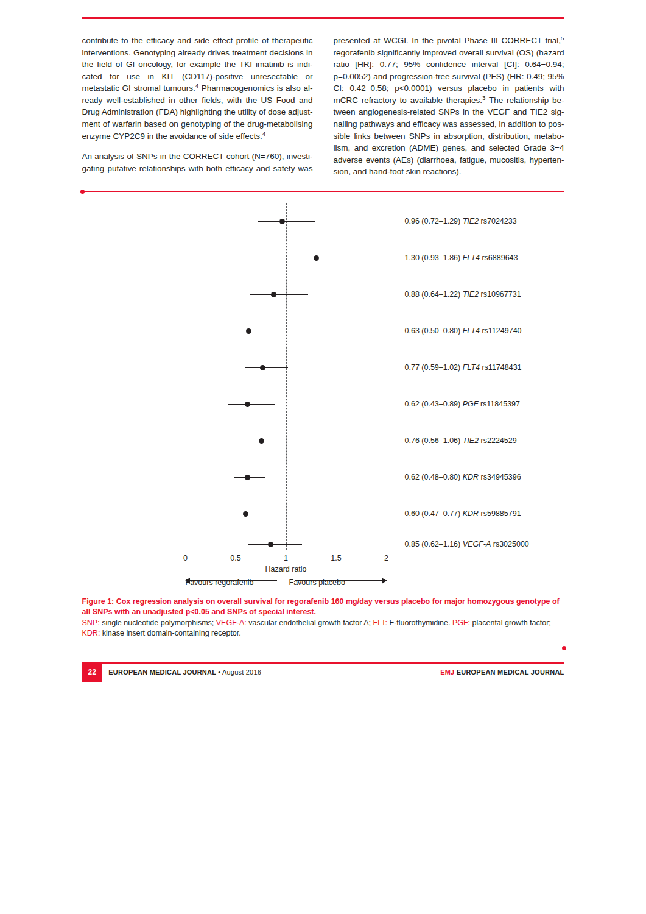contribute to the efficacy and side effect profile of therapeutic interventions. Genotyping already drives treatment decisions in the field of GI oncology, for example the TKI imatinib is indicated for use in KIT (CD117)-positive unresectable or metastatic GI stromal tumours.4 Pharmacogenomics is also already well-established in other fields, with the US Food and Drug Administration (FDA) highlighting the utility of dose adjustment of warfarin based on genotyping of the drug-metabolising enzyme CYP2C9 in the avoidance of side effects.4
An analysis of SNPs in the CORRECT cohort (N=760), investigating putative relationships with both efficacy and safety was presented at WCGI. In the pivotal Phase III CORRECT trial,5 regorafenib significantly improved overall survival (OS) (hazard ratio [HR]: 0.77; 95% confidence interval [CI]: 0.64−0.94; p=0.0052) and progression-free survival (PFS) (HR: 0.49; 95% CI: 0.42−0.58; p<0.0001) versus placebo in patients with mCRC refractory to available therapies.3 The relationship between angiogenesis-related SNPs in the VEGF and TIE2 signalling pathways and efficacy was assessed, in addition to possible links between SNPs in absorption, distribution, metabolism, and excretion (ADME) genes, and selected Grade 3−4 adverse events (AEs) (diarrhoea, fatigue, mucositis, hypertension, and hand-foot skin reactions).
0.96 (0.72–1.29) TIE2 rs7024233
1.30 (0.93–1.86) FLT4 rs6889643
0.88 (0.64–1.22) TIE2 rs10967731
0.63 (0.50–0.80) FLT4 rs11249740
0.77 (0.59–1.02) FLT4 rs11748431
0.62 (0.43–0.89) PGF rs11845397
0.76 (0.56–1.06) TIE2 rs2224529
0.62 (0.48–0.80) KDR rs34945396
0.60 (0.47–0.77) KDR rs59885791
0.85 (0.62–1.16) VEGF-A rs3025000
0
0.5
1
1.5
2
Hazard ratio
Favours regorafenib
Favours placebo
Figure 1: Cox regression analysis on overall survival for regorafenib 160 mg/day versus placebo for major homozygous genotype of all SNPs with an unadjusted p<0.05 and SNPs of special interest.
SNP: single nucleotide polymorphisms; VEGF-A: vascular endothelial growth factor A; FLT: F-fluorothymidine. PGF: placental growth factor; KDR: kinase insert domain-containing receptor.
22
European Medical Journal • August 2016
EMJ European Medical Journal